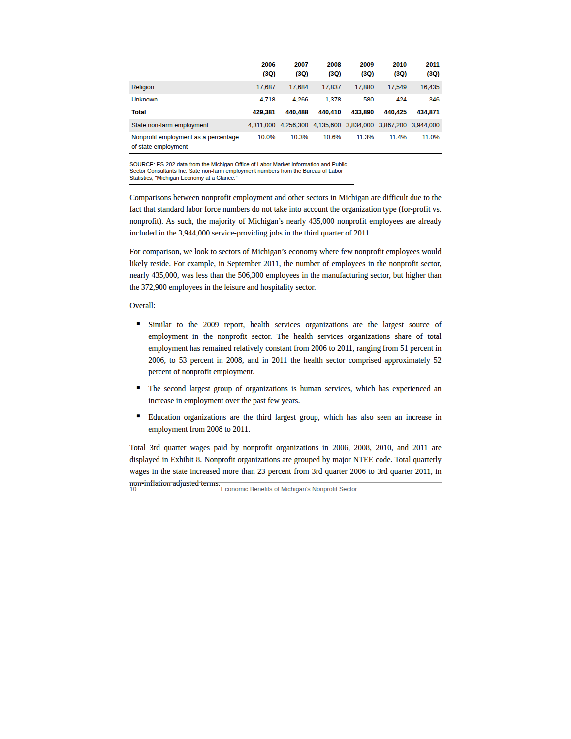| | 2006 (3Q) | 2007 (3Q) | 2008 (3Q) | 2009 (3Q) | 2010 (3Q) | 2011 (3Q) |
| --- | --- | --- | --- | --- | --- | --- |
| Religion | 17,687 | 17,684 | 17,837 | 17,880 | 17,549 | 16,435 |
| Unknown | 4,718 | 4,266 | 1,378 | 580 | 424 | 346 |
| Total | 429,381 | 440,488 | 440,410 | 433,890 | 440,425 | 434,871 |
| State non-farm employment | 4,311,000 | 4,256,300 | 4,135,600 | 3,834,000 | 3,867,200 | 3,944,000 |
| Nonprofit employment as a percentage of state employment | 10.0% | 10.3% | 10.6% | 11.3% | 11.4% | 11.0% |
SOURCE: ES-202 data from the Michigan Office of Labor Market Information and Public Sector Consultants Inc. Sate non-farm employment numbers from the Bureau of Labor Statistics, “Michigan Economy at a Glance.”
Comparisons between nonprofit employment and other sectors in Michigan are difficult due to the fact that standard labor force numbers do not take into account the organization type (for-profit vs. nonprofit). As such, the majority of Michigan’s nearly 435,000 nonprofit employees are already included in the 3,944,000 service-providing jobs in the third quarter of 2011.
For comparison, we look to sectors of Michigan’s economy where few nonprofit employees would likely reside. For example, in September 2011, the number of employees in the nonprofit sector, nearly 435,000, was less than the 506,300 employees in the manufacturing sector, but higher than the 372,900 employees in the leisure and hospitality sector.
Overall:
Similar to the 2009 report, health services organizations are the largest source of employment in the nonprofit sector. The health services organizations share of total employment has remained relatively constant from 2006 to 2011, ranging from 51 percent in 2006, to 53 percent in 2008, and in 2011 the health sector comprised approximately 52 percent of nonprofit employment.
The second largest group of organizations is human services, which has experienced an increase in employment over the past few years.
Education organizations are the third largest group, which has also seen an increase in employment from 2008 to 2011.
Total 3rd quarter wages paid by nonprofit organizations in 2006, 2008, 2010, and 2011 are displayed in Exhibit 8. Nonprofit organizations are grouped by major NTEE code. Total quarterly wages in the state increased more than 23 percent from 3rd quarter 2006 to 3rd quarter 2011, in non-inflation adjusted terms.
10
Economic Benefits of Michigan’s Nonprofit Sector